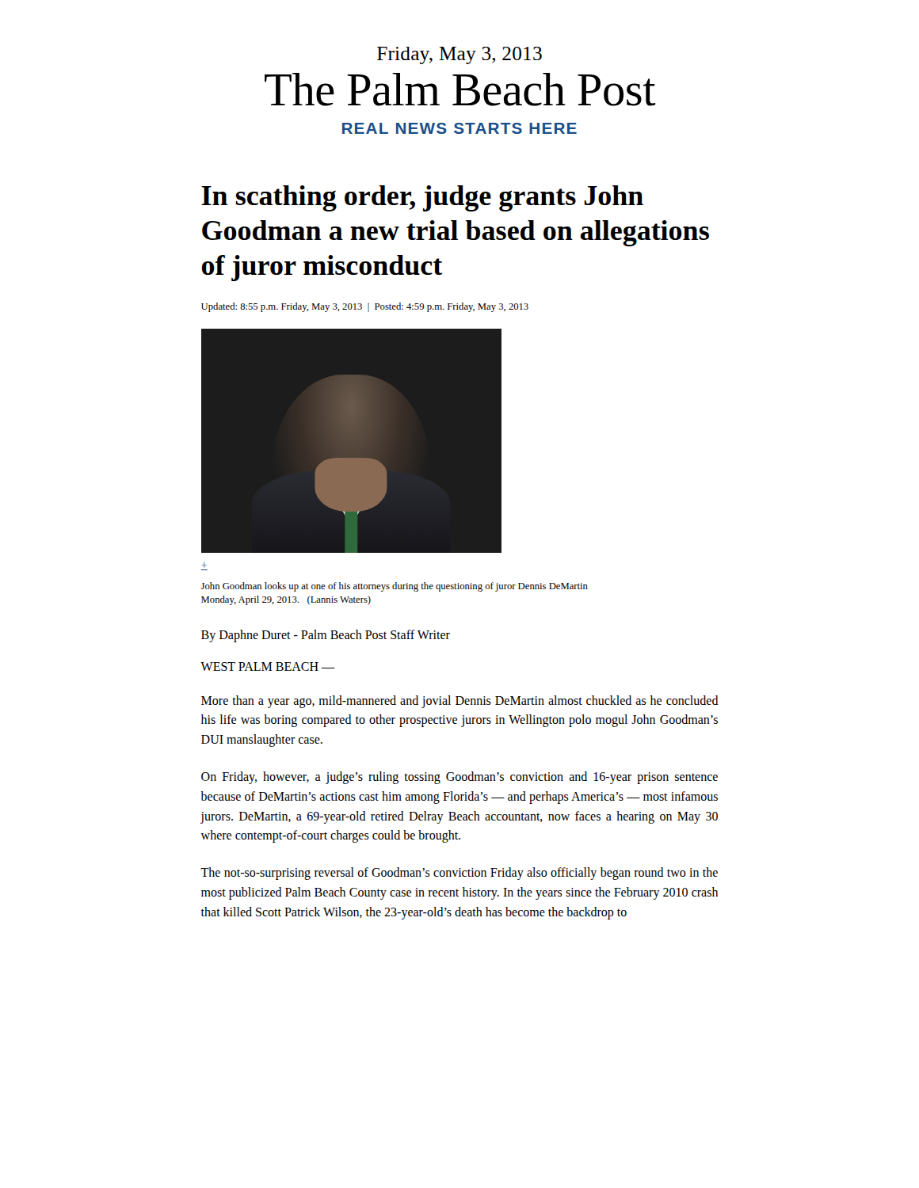Friday, May 3, 2013
The Palm Beach Post
REAL NEWS STARTS HERE
In scathing order, judge grants John Goodman a new trial based on allegations of juror misconduct
Updated: 8:55 p.m. Friday, May 3, 2013 | Posted: 4:59 p.m. Friday, May 3, 2013
+
John Goodman looks up at one of his attorneys during the questioning of juror Dennis DeMartin Monday, April 29, 2013. (Lannis Waters)
By Daphne Duret - Palm Beach Post Staff Writer
WEST PALM BEACH —
More than a year ago, mild-mannered and jovial Dennis DeMartin almost chuckled as he concluded his life was boring compared to other prospective jurors in Wellington polo mogul John Goodman’s DUI manslaughter case.
On Friday, however, a judge’s ruling tossing Goodman’s conviction and 16-year prison sentence because of DeMartin’s actions cast him among Florida’s — and perhaps America’s — most infamous jurors. DeMartin, a 69-year-old retired Delray Beach accountant, now faces a hearing on May 30 where contempt-of-court charges could be brought.
The not-so-surprising reversal of Goodman’s conviction Friday also officially began round two in the most publicized Palm Beach County case in recent history. In the years since the February 2010 crash that killed Scott Patrick Wilson, the 23-year-old’s death has become the backdrop to